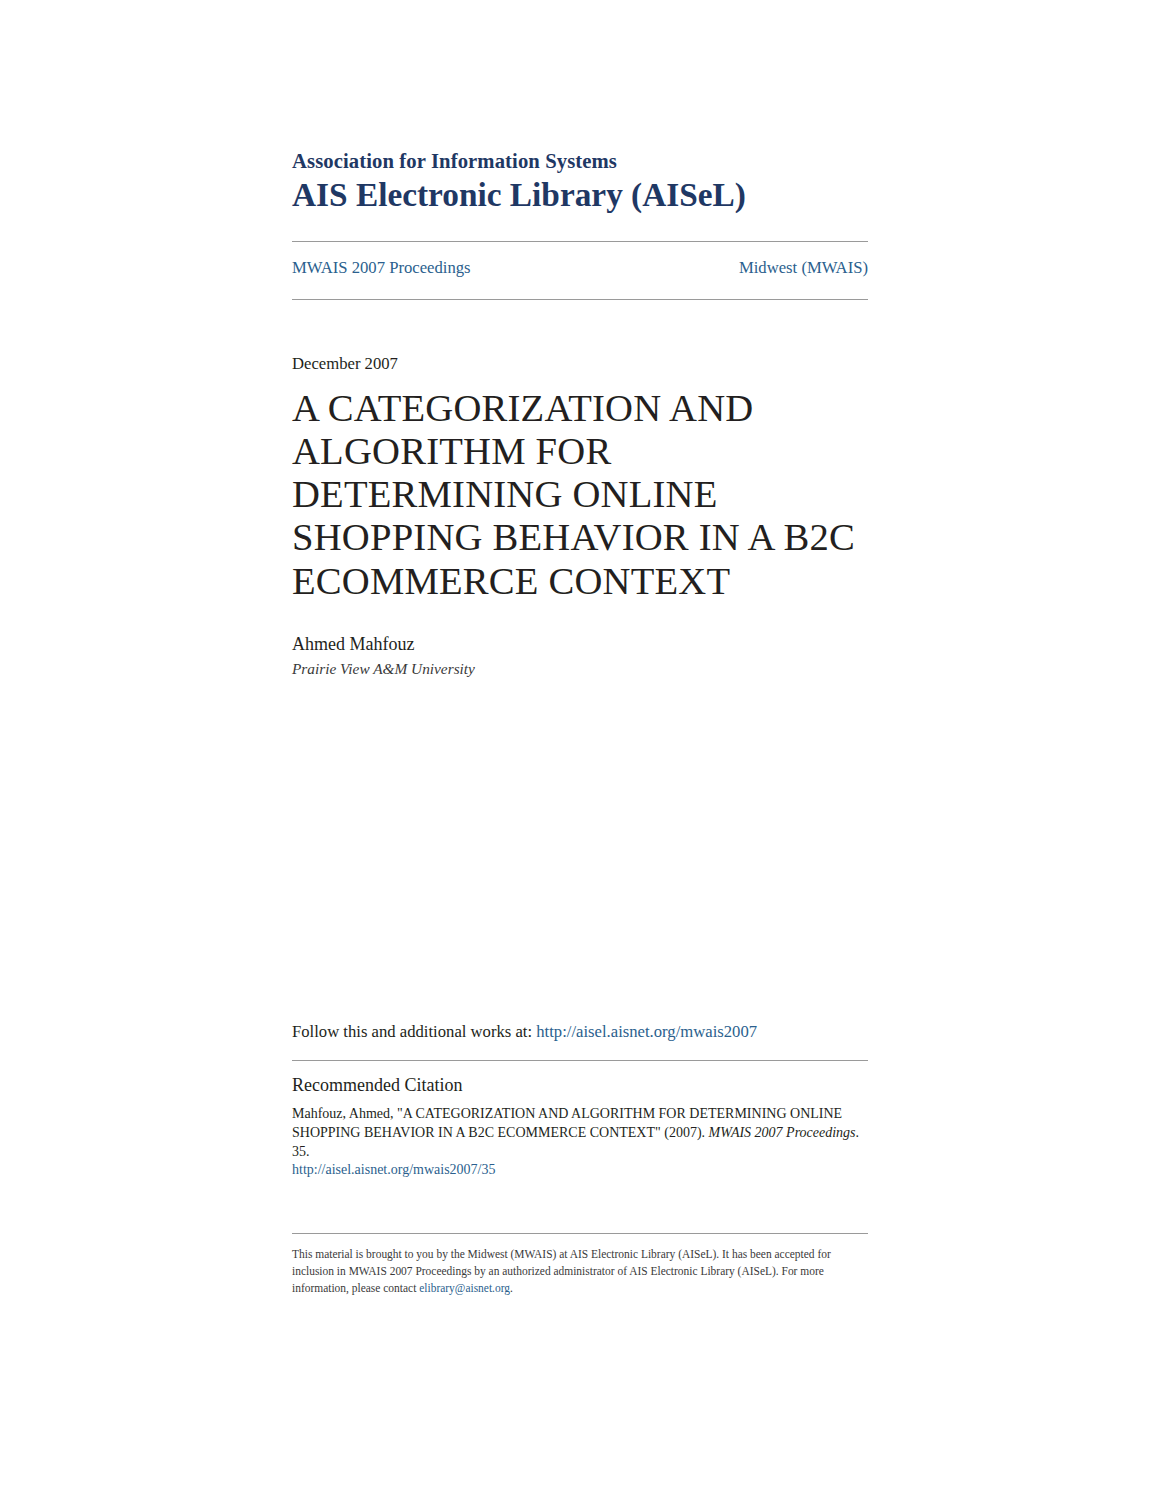Association for Information Systems
AIS Electronic Library (AISeL)
MWAIS 2007 Proceedings
Midwest (MWAIS)
December 2007
A CATEGORIZATION AND ALGORITHM FOR DETERMINING ONLINE SHOPPING BEHAVIOR IN A B2C ECOMMERCE CONTEXT
Ahmed Mahfouz
Prairie View A&M University
Follow this and additional works at: http://aisel.aisnet.org/mwais2007
Recommended Citation
Mahfouz, Ahmed, "A CATEGORIZATION AND ALGORITHM FOR DETERMINING ONLINE SHOPPING BEHAVIOR IN A B2C ECOMMERCE CONTEXT" (2007). MWAIS 2007 Proceedings. 35.
http://aisel.aisnet.org/mwais2007/35
This material is brought to you by the Midwest (MWAIS) at AIS Electronic Library (AISeL). It has been accepted for inclusion in MWAIS 2007 Proceedings by an authorized administrator of AIS Electronic Library (AISeL). For more information, please contact elibrary@aisnet.org.